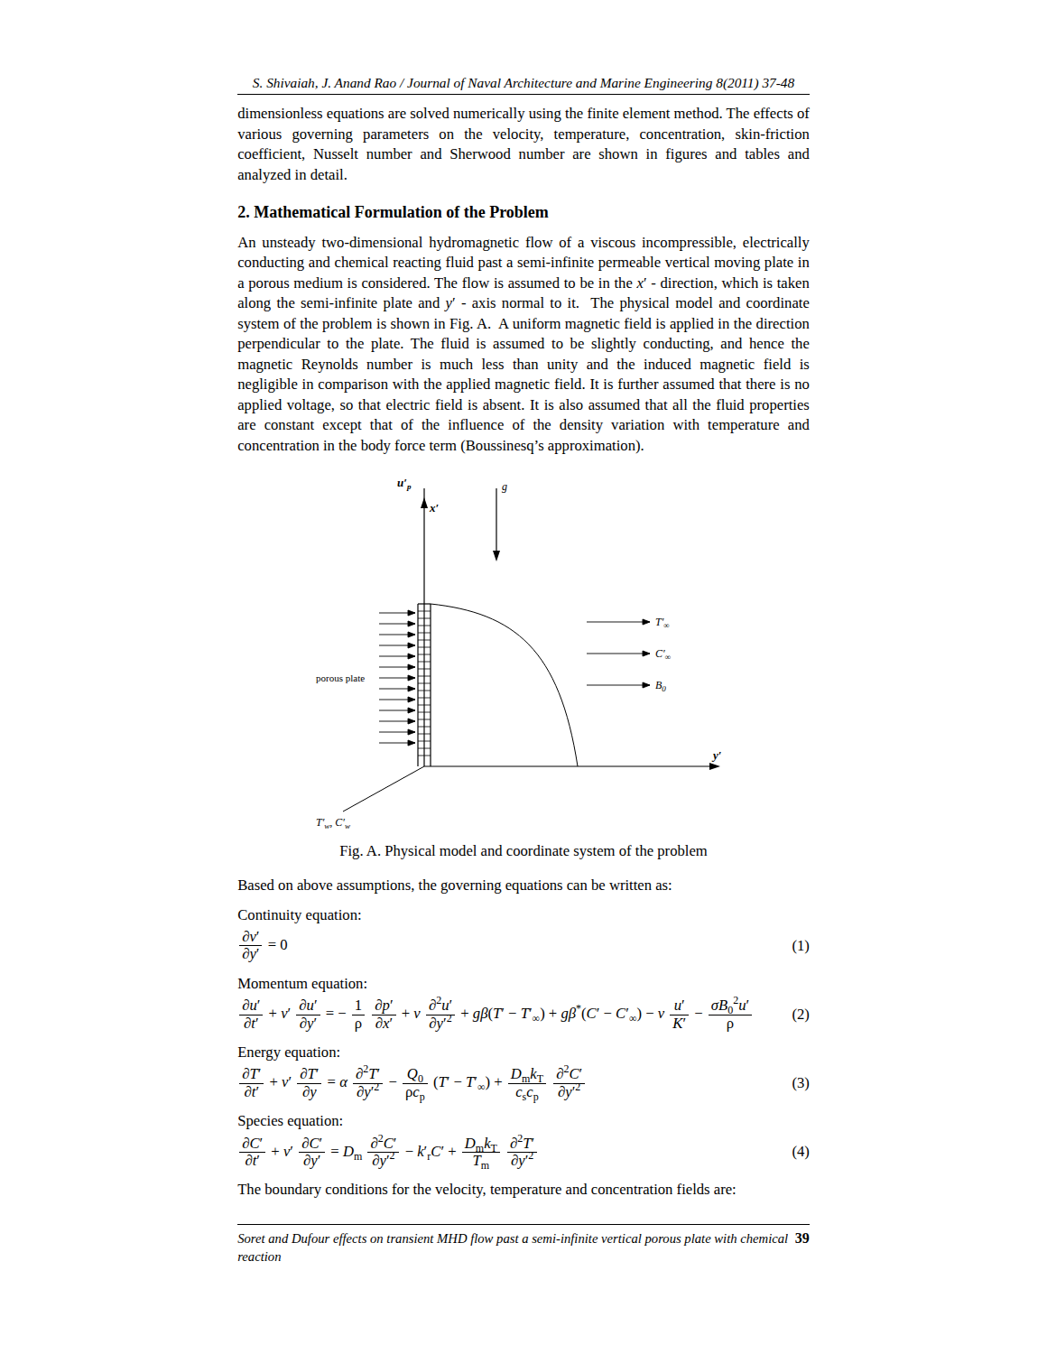S. Shivaiah, J. Anand Rao / Journal of Naval Architecture and Marine Engineering 8(2011) 37-48
dimensionless equations are solved numerically using the finite element method. The effects of various governing parameters on the velocity, temperature, concentration, skin-friction coefficient, Nusselt number and Sherwood number are shown in figures and tables and analyzed in detail.
2. Mathematical Formulation of the Problem
An unsteady two-dimensional hydromagnetic flow of a viscous incompressible, electrically conducting and chemical reacting fluid past a semi-infinite permeable vertical moving plate in a porous medium is considered. The flow is assumed to be in the x′ - direction, which is taken along the semi-infinite plate and y′ - axis normal to it. The physical model and coordinate system of the problem is shown in Fig. A. A uniform magnetic field is applied in the direction perpendicular to the plate. The fluid is assumed to be slightly conducting, and hence the magnetic Reynolds number is much less than unity and the induced magnetic field is negligible in comparison with the applied magnetic field. It is further assumed that there is no applied voltage, so that electric field is absent. It is also assumed that all the fluid properties are constant except that of the influence of the density variation with temperature and concentration in the body force term (Boussinesq’s approximation).
x′ u′p g y′ porous plate T′∞ C′∞ B0 T′w, C′w
Fig. A. Physical model and coordinate system of the problem
Based on above assumptions, the governing equations can be written as:
Continuity equation:
∂v′∂y′ = 0
(1)
Momentum equation:
∂u′∂t′ + v′ ∂u′∂y′ = − 1 ρ ∂p′∂x′ + ν ∂2u′∂y′2 + gβ(T′ − T′∞) + gβ*(C′ − C′∞) − ν u′K′ − σB02u′ρ
(2)
Energy equation:
∂T′∂t′ + v′ ∂T′∂y = α ∂2T′∂y′2 − Q0 ρcp (T′ − T′∞) + DmkT cscp ∂2C′∂y′2
(3)
Species equation:
∂C′∂t′ + v′ ∂C′∂y′ = Dm ∂2C′∂y′2 − k′rC′ + DmkT Tm ∂2T′∂y′2
(4)
The boundary conditions for the velocity, temperature and concentration fields are:
Soret and Dufour effects on transient MHD flow past a semi-infinite vertical porous plate with chemical reaction 39